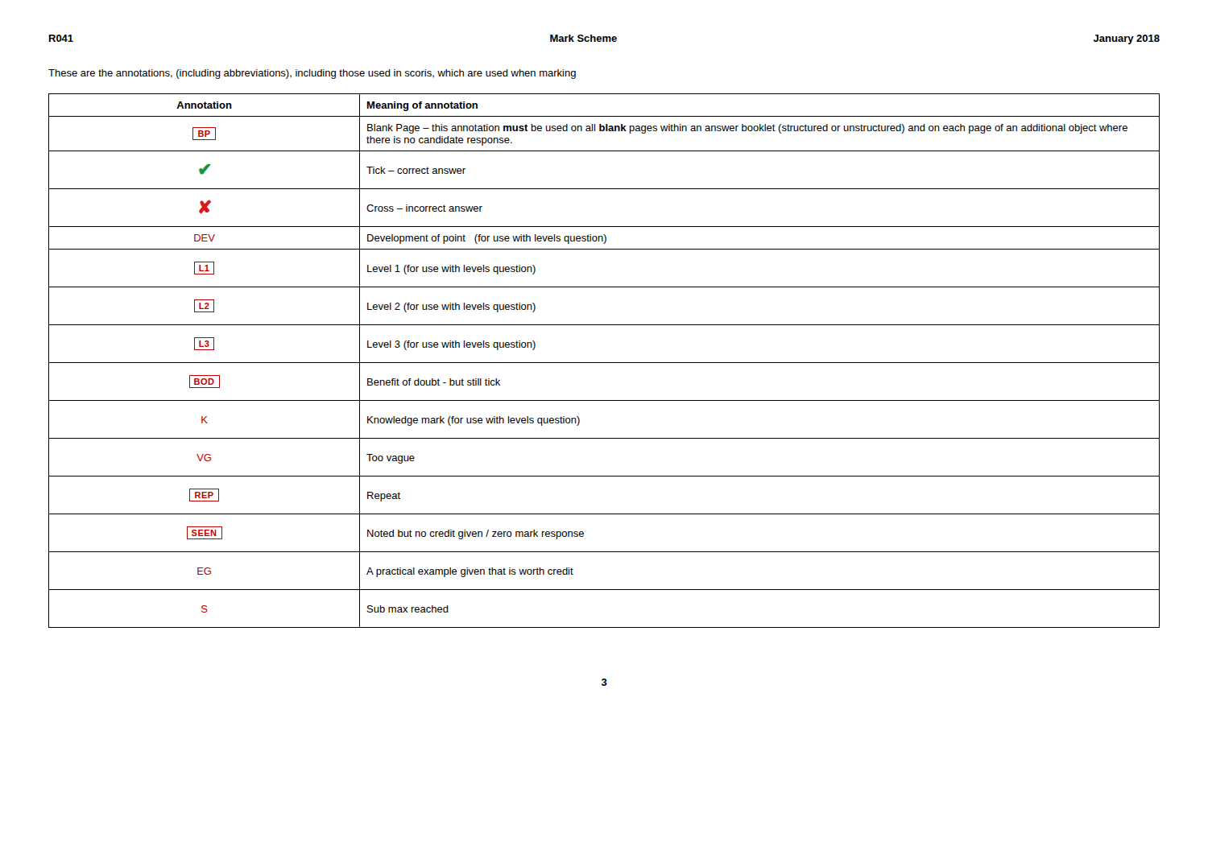R041 Mark Scheme January 2018
These are the annotations, (including abbreviations), including those used in scoris, which are used when marking
| Annotation | Meaning of annotation |
| --- | --- |
| BP | Blank Page – this annotation must be used on all blank pages within an answer booklet (structured or unstructured) and on each page of an additional object where there is no candidate response. |
| ✔ | Tick – correct answer |
| ✘ | Cross – incorrect answer |
| DEV | Development of point (for use with levels question) |
| L1 | Level 1 (for use with levels question) |
| L2 | Level 2 (for use with levels question) |
| L3 | Level 3 (for use with levels question) |
| BOD | Benefit of doubt - but still tick |
| K | Knowledge mark (for use with levels question) |
| VG | Too vague |
| REP | Repeat |
| SEEN | Noted but no credit given / zero mark response |
| EG | A practical example given that is worth credit |
| S | Sub max reached |
3